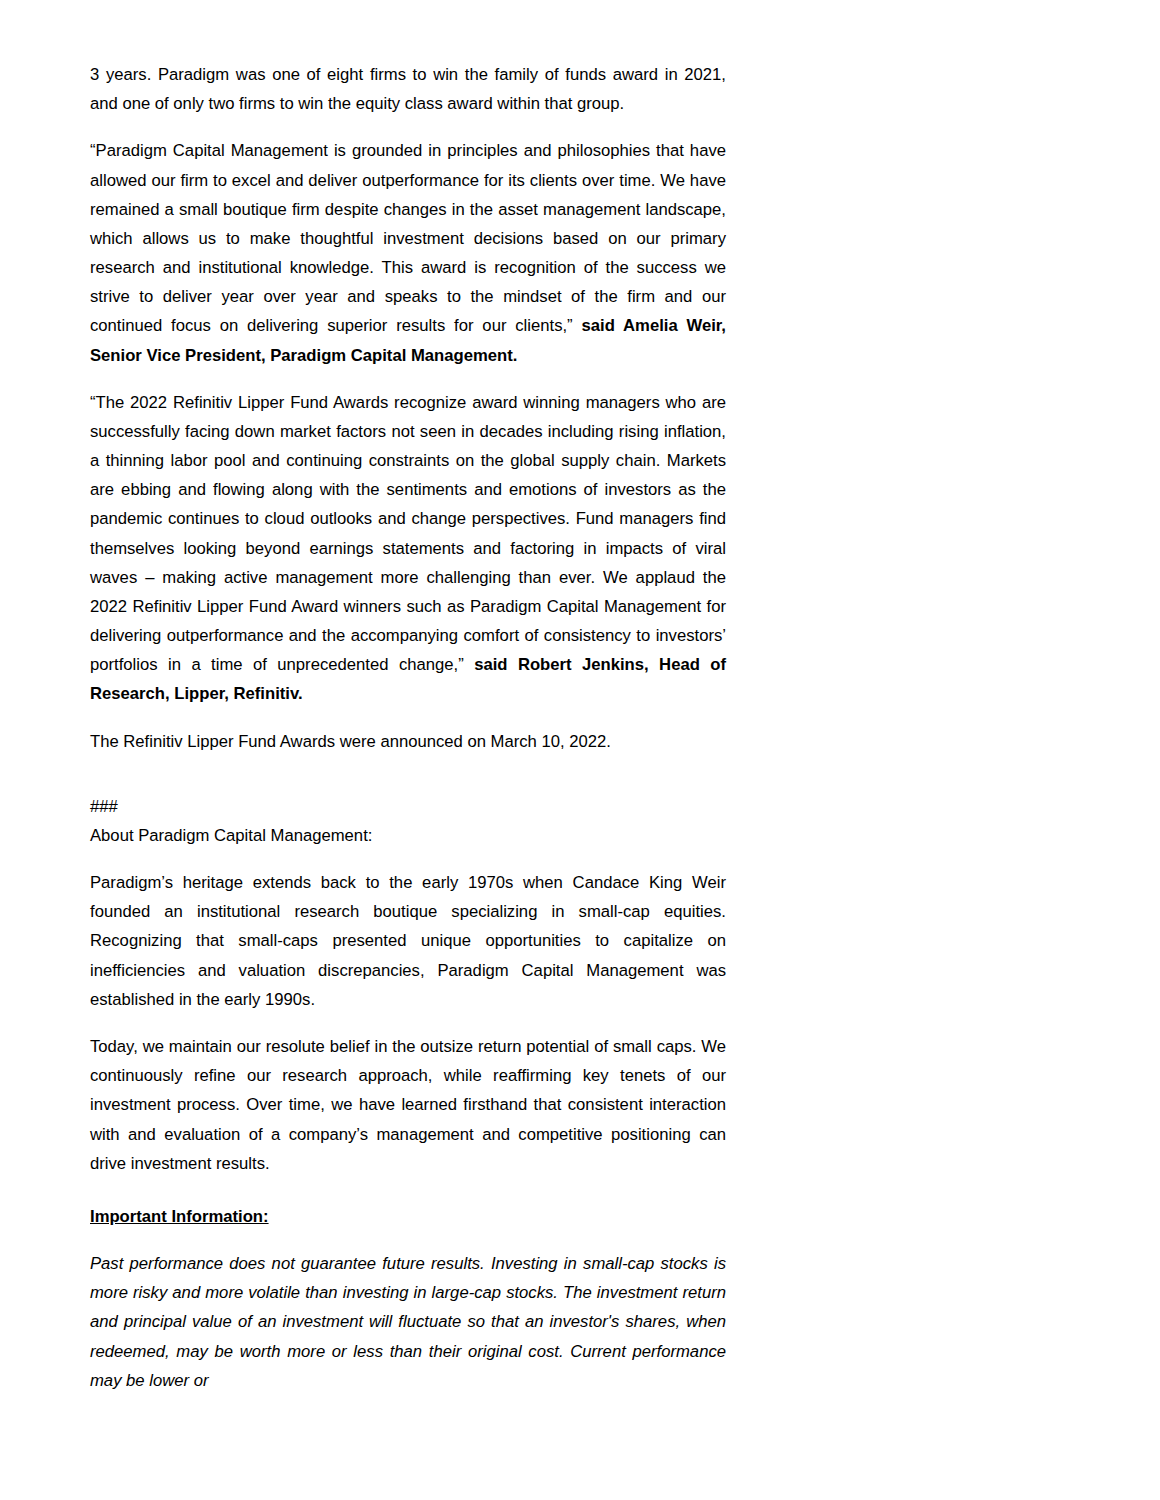3 years. Paradigm was one of eight firms to win the family of funds award in 2021, and one of only two firms to win the equity class award within that group.
“Paradigm Capital Management is grounded in principles and philosophies that have allowed our firm to excel and deliver outperformance for its clients over time. We have remained a small boutique firm despite changes in the asset management landscape, which allows us to make thoughtful investment decisions based on our primary research and institutional knowledge. This award is recognition of the success we strive to deliver year over year and speaks to the mindset of the firm and our continued focus on delivering superior results for our clients,” said Amelia Weir, Senior Vice President, Paradigm Capital Management.
“The 2022 Refinitiv Lipper Fund Awards recognize award winning managers who are successfully facing down market factors not seen in decades including rising inflation, a thinning labor pool and continuing constraints on the global supply chain. Markets are ebbing and flowing along with the sentiments and emotions of investors as the pandemic continues to cloud outlooks and change perspectives. Fund managers find themselves looking beyond earnings statements and factoring in impacts of viral waves – making active management more challenging than ever. We applaud the 2022 Refinitiv Lipper Fund Award winners such as Paradigm Capital Management for delivering outperformance and the accompanying comfort of consistency to investors’ portfolios in a time of unprecedented change,” said Robert Jenkins, Head of Research, Lipper, Refinitiv.
The Refinitiv Lipper Fund Awards were announced on March 10, 2022.
###
About Paradigm Capital Management:
Paradigm’s heritage extends back to the early 1970s when Candace King Weir founded an institutional research boutique specializing in small-cap equities. Recognizing that small-caps presented unique opportunities to capitalize on inefficiencies and valuation discrepancies, Paradigm Capital Management was established in the early 1990s.
Today, we maintain our resolute belief in the outsize return potential of small caps. We continuously refine our research approach, while reaffirming key tenets of our investment process. Over time, we have learned firsthand that consistent interaction with and evaluation of a company’s management and competitive positioning can drive investment results.
Important Information:
Past performance does not guarantee future results. Investing in small-cap stocks is more risky and more volatile than investing in large-cap stocks. The investment return and principal value of an investment will fluctuate so that an investor's shares, when redeemed, may be worth more or less than their original cost. Current performance may be lower or